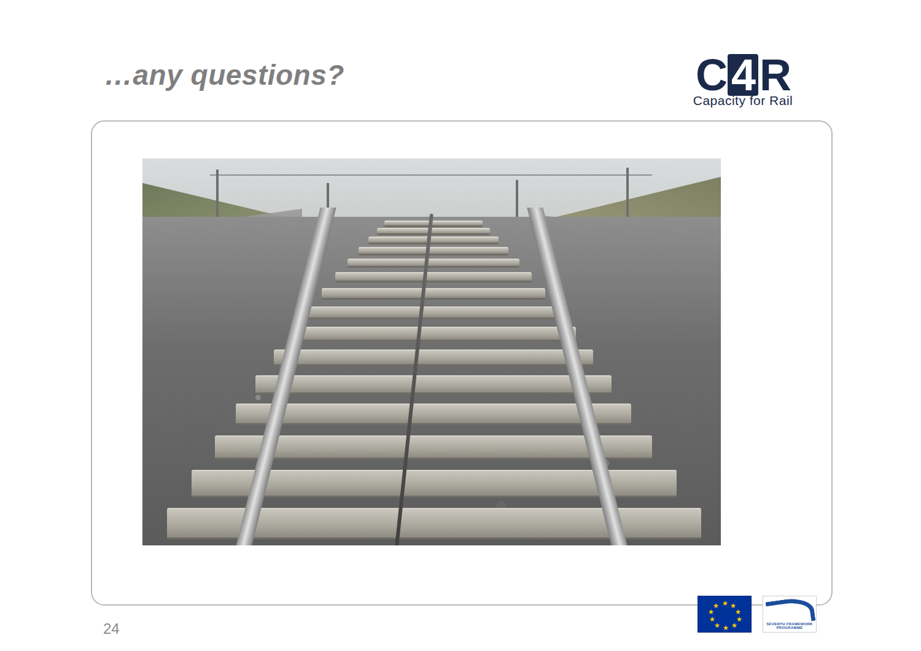…any questions?
C4 R
Capacity for Rail
Thank you for your
attention !
24
★ ★ ★ ★ ★ ★ ★ ★ ★ ★
SEVENTH FRAMEWORK
PROGRAMME